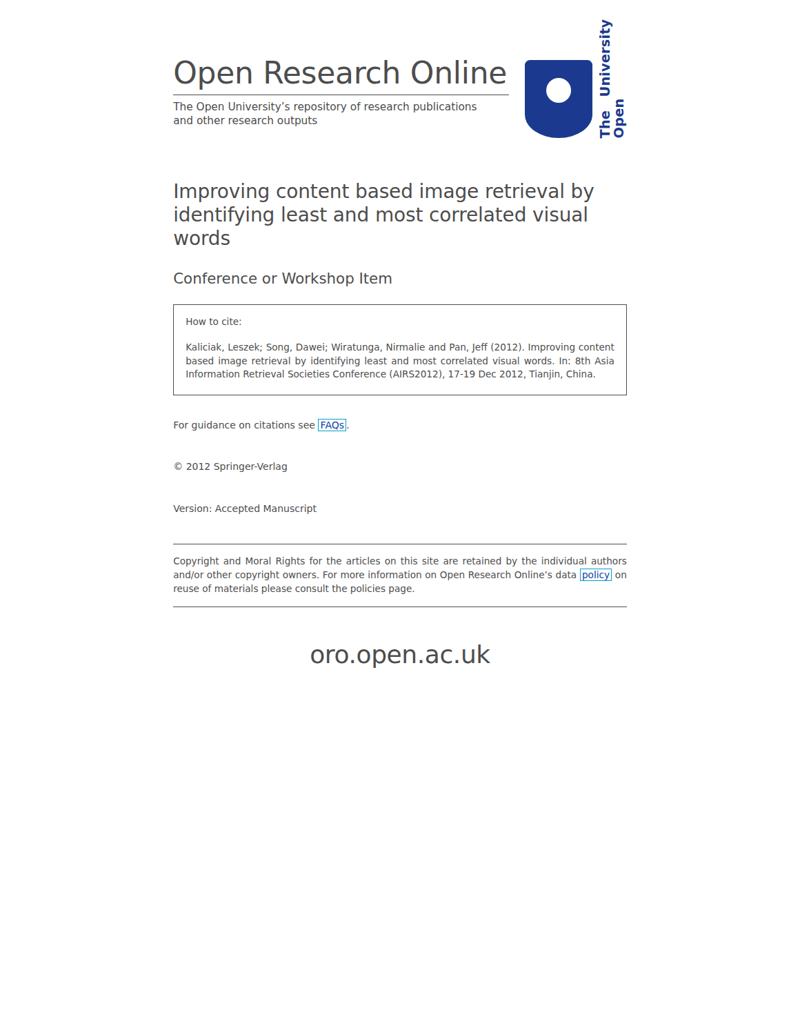Open Research Online
The Open University’s repository of research publications
and other research outputs
The Open University
Improving content based image retrieval by identifying least and most correlated visual words
Conference or Workshop Item
How to cite:
Kaliciak, Leszek; Song, Dawei; Wiratunga, Nirmalie and Pan, Jeff (2012). Improving content based image retrieval by identifying least and most correlated visual words. In: 8th Asia Information Retrieval Societies Conference (AIRS2012), 17-19 Dec 2012, Tianjin, China.
For guidance on citations see FAQs.
© 2012 Springer-Verlag
Version: Accepted Manuscript
Copyright and Moral Rights for the articles on this site are retained by the individual authors and/or other copyright owners. For more information on Open Research Online’s data policy on reuse of materials please consult the policies page.
oro.open.ac.uk